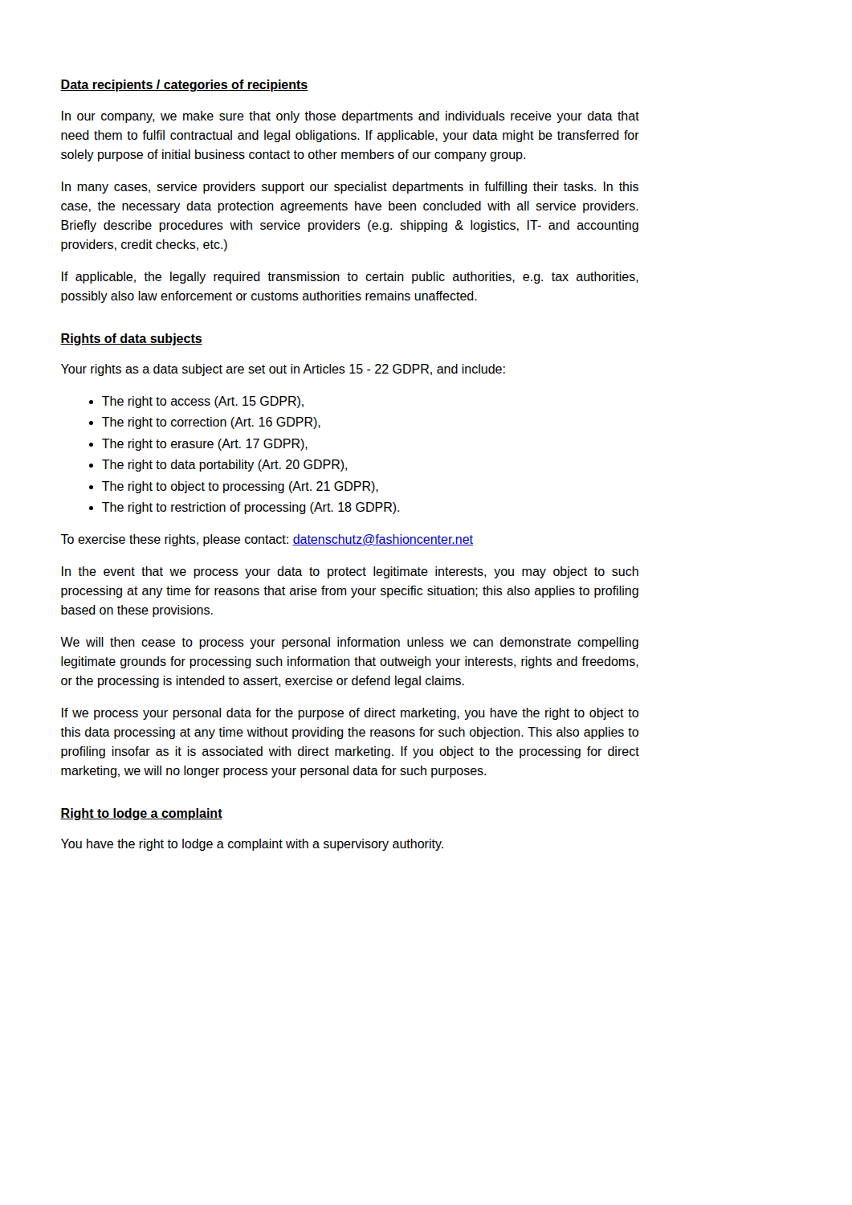Data recipients / categories of recipients
In our company, we make sure that only those departments and individuals receive your data that need them to fulfil contractual and legal obligations. If applicable, your data might be transferred for solely purpose of initial business contact to other members of our company group.
In many cases, service providers support our specialist departments in fulfilling their tasks. In this case, the necessary data protection agreements have been concluded with all service providers. Briefly describe procedures with service providers (e.g. shipping & logistics, IT- and accounting providers, credit checks, etc.)
If applicable, the legally required transmission to certain public authorities, e.g. tax authorities, possibly also law enforcement or customs authorities remains unaffected.
Rights of data subjects
Your rights as a data subject are set out in Articles 15 - 22 GDPR, and include:
The right to access (Art. 15 GDPR),
The right to correction (Art. 16 GDPR),
The right to erasure (Art. 17 GDPR),
The right to data portability (Art. 20 GDPR),
The right to object to processing (Art. 21 GDPR),
The right to restriction of processing (Art. 18 GDPR).
To exercise these rights, please contact: datenschutz@fashioncenter.net
In the event that we process your data to protect legitimate interests, you may object to such processing at any time for reasons that arise from your specific situation; this also applies to profiling based on these provisions.
We will then cease to process your personal information unless we can demonstrate compelling legitimate grounds for processing such information that outweigh your interests, rights and freedoms, or the processing is intended to assert, exercise or defend legal claims.
If we process your personal data for the purpose of direct marketing, you have the right to object to this data processing at any time without providing the reasons for such objection. This also applies to profiling insofar as it is associated with direct marketing. If you object to the processing for direct marketing, we will no longer process your personal data for such purposes.
Right to lodge a complaint
You have the right to lodge a complaint with a supervisory authority.